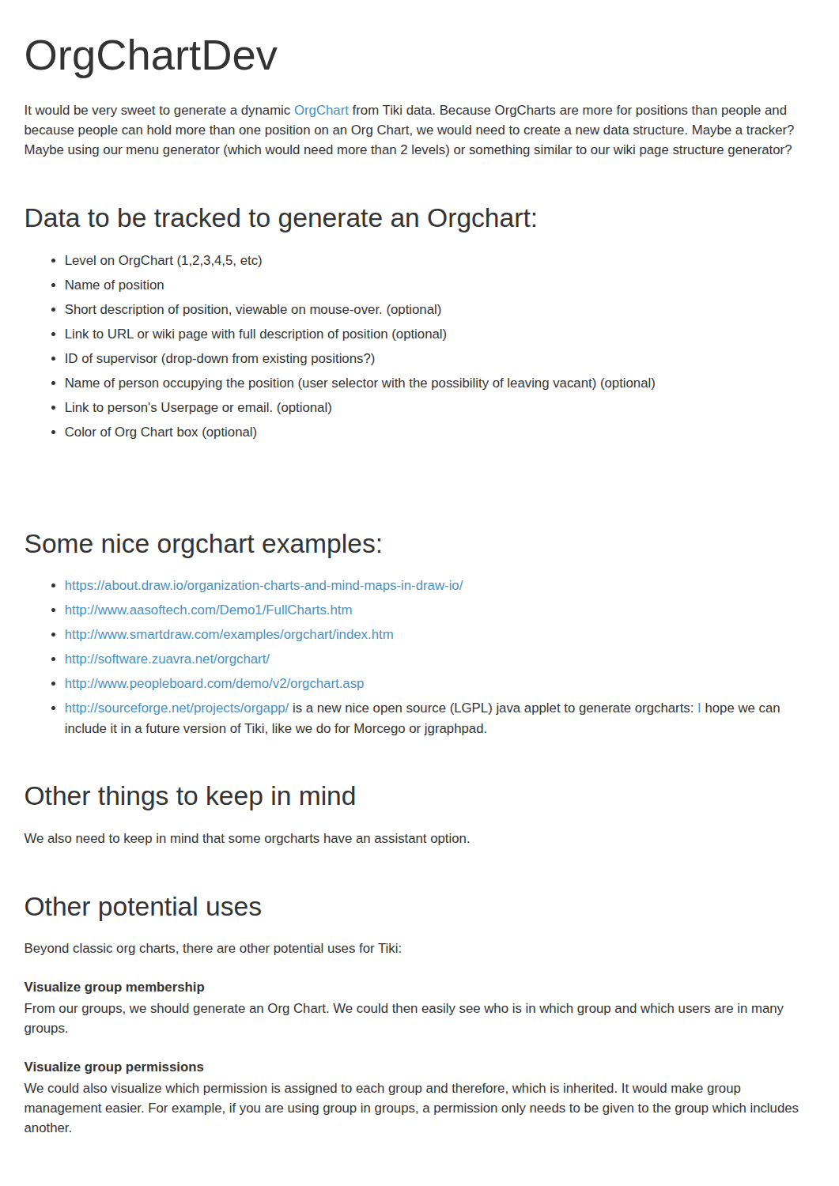OrgChartDev
It would be very sweet to generate a dynamic OrgChart from Tiki data. Because OrgCharts are more for positions than people and because people can hold more than one position on an Org Chart, we would need to create a new data structure. Maybe a tracker? Maybe using our menu generator (which would need more than 2 levels) or something similar to our wiki page structure generator?
Data to be tracked to generate an Orgchart:
Level on OrgChart (1,2,3,4,5, etc)
Name of position
Short description of position, viewable on mouse-over. (optional)
Link to URL or wiki page with full description of position (optional)
ID of supervisor (drop-down from existing positions?)
Name of person occupying the position (user selector with the possibility of leaving vacant) (optional)
Link to person's Userpage or email. (optional)
Color of Org Chart box (optional)
Some nice orgchart examples:
https://about.draw.io/organization-charts-and-mind-maps-in-draw-io/
http://www.aasoftech.com/Demo1/FullCharts.htm
http://www.smartdraw.com/examples/orgchart/index.htm
http://software.zuavra.net/orgchart/
http://www.peopleboard.com/demo/v2/orgchart.asp
http://sourceforge.net/projects/orgapp/ is a new nice open source (LGPL) java applet to generate orgcharts: I hope we can include it in a future version of Tiki, like we do for Morcego or jgraphpad.
Other things to keep in mind
We also need to keep in mind that some orgcharts have an assistant option.
Other potential uses
Beyond classic org charts, there are other potential uses for Tiki:
Visualize group membership
From our groups, we should generate an Org Chart. We could then easily see who is in which group and which users are in many groups.
Visualize group permissions
We could also visualize which permission is assigned to each group and therefore, which is inherited. It would make group management easier. For example, if you are using group in groups, a permission only needs to be given to the group which includes another.